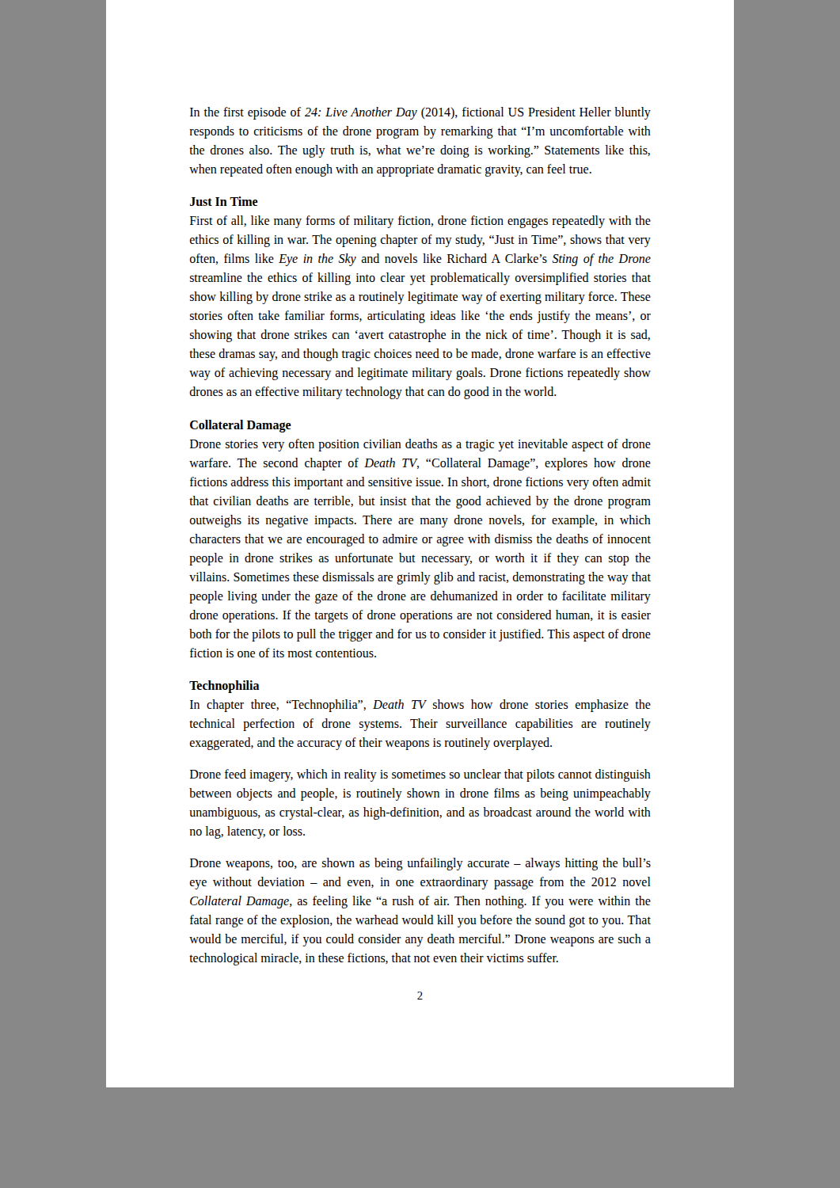In the first episode of 24: Live Another Day (2014), fictional US President Heller bluntly responds to criticisms of the drone program by remarking that “I’m uncomfortable with the drones also. The ugly truth is, what we’re doing is working.” Statements like this, when repeated often enough with an appropriate dramatic gravity, can feel true.
Just In Time
First of all, like many forms of military fiction, drone fiction engages repeatedly with the ethics of killing in war. The opening chapter of my study, “Just in Time”, shows that very often, films like Eye in the Sky and novels like Richard A Clarke’s Sting of the Drone streamline the ethics of killing into clear yet problematically oversimplified stories that show killing by drone strike as a routinely legitimate way of exerting military force. These stories often take familiar forms, articulating ideas like ‘the ends justify the means’, or showing that drone strikes can ‘avert catastrophe in the nick of time’. Though it is sad, these dramas say, and though tragic choices need to be made, drone warfare is an effective way of achieving necessary and legitimate military goals. Drone fictions repeatedly show drones as an effective military technology that can do good in the world.
Collateral Damage
Drone stories very often position civilian deaths as a tragic yet inevitable aspect of drone warfare. The second chapter of Death TV, “Collateral Damage”, explores how drone fictions address this important and sensitive issue. In short, drone fictions very often admit that civilian deaths are terrible, but insist that the good achieved by the drone program outweighs its negative impacts. There are many drone novels, for example, in which characters that we are encouraged to admire or agree with dismiss the deaths of innocent people in drone strikes as unfortunate but necessary, or worth it if they can stop the villains. Sometimes these dismissals are grimly glib and racist, demonstrating the way that people living under the gaze of the drone are dehumanized in order to facilitate military drone operations. If the targets of drone operations are not considered human, it is easier both for the pilots to pull the trigger and for us to consider it justified. This aspect of drone fiction is one of its most contentious.
Technophilia
In chapter three, “Technophilia”, Death TV shows how drone stories emphasize the technical perfection of drone systems. Their surveillance capabilities are routinely exaggerated, and the accuracy of their weapons is routinely overplayed.
Drone feed imagery, which in reality is sometimes so unclear that pilots cannot distinguish between objects and people, is routinely shown in drone films as being unimpeachably unambiguous, as crystal-clear, as high-definition, and as broadcast around the world with no lag, latency, or loss.
Drone weapons, too, are shown as being unfailingly accurate – always hitting the bull’s eye without deviation – and even, in one extraordinary passage from the 2012 novel Collateral Damage, as feeling like “a rush of air. Then nothing. If you were within the fatal range of the explosion, the warhead would kill you before the sound got to you. That would be merciful, if you could consider any death merciful.” Drone weapons are such a technological miracle, in these fictions, that not even their victims suffer.
2